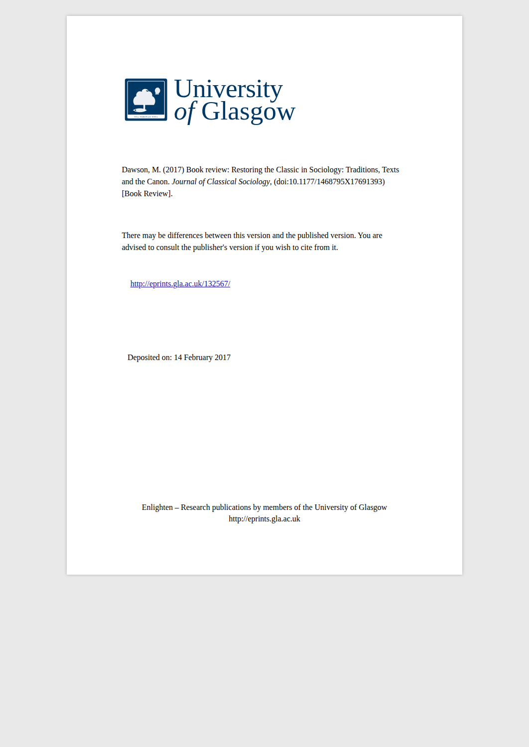VIA VERITAS VITA
University of Glasgow
Dawson, M. (2017) Book review: Restoring the Classic in Sociology: Traditions, Texts and the Canon. Journal of Classical Sociology, (doi:10.1177/1468795X17691393) [Book Review].
There may be differences between this version and the published version. You are advised to consult the publisher's version if you wish to cite from it.
http://eprints.gla.ac.uk/132567/
Deposited on: 14 February 2017
Enlighten – Research publications by members of the University of Glasgow
http://eprints.gla.ac.uk